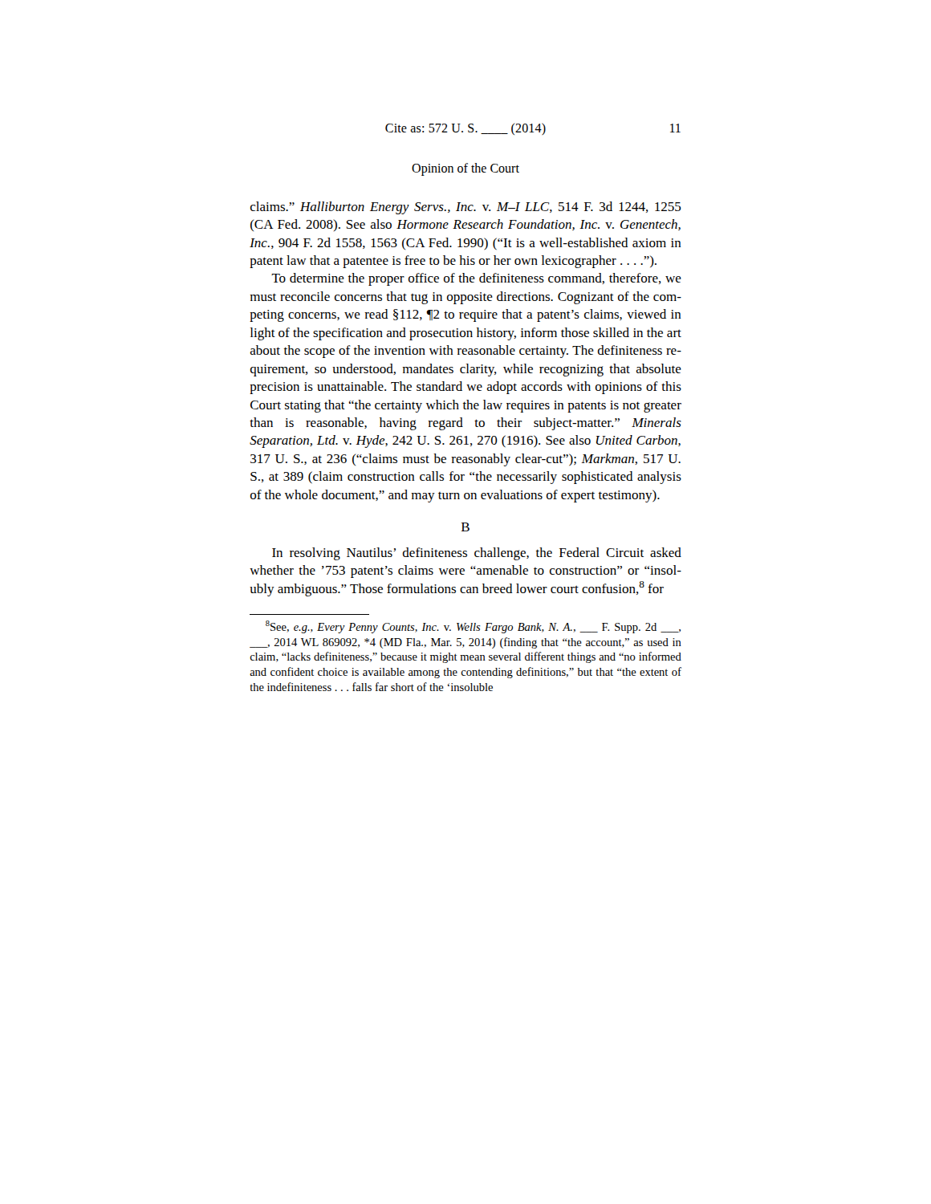Cite as: 572 U. S. ____ (2014) 11
Opinion of the Court
claims.” Halliburton Energy Servs., Inc. v. M–I LLC, 514 F. 3d 1244, 1255 (CA Fed. 2008). See also Hormone Research Foundation, Inc. v. Genentech, Inc., 904 F. 2d 1558, 1563 (CA Fed. 1990) (“It is a well-established axiom in patent law that a patentee is free to be his or her own lexicographer . . . .”).
To determine the proper office of the definiteness command, therefore, we must reconcile concerns that tug in opposite directions. Cognizant of the competing concerns, we read §112, ¶2 to require that a patent’s claims, viewed in light of the specification and prosecution history, inform those skilled in the art about the scope of the invention with reasonable certainty. The definiteness requirement, so understood, mandates clarity, while recognizing that absolute precision is unattainable. The standard we adopt accords with opinions of this Court stating that “the certainty which the law requires in patents is not greater than is reasonable, having regard to their subject-matter.” Minerals Separation, Ltd. v. Hyde, 242 U. S. 261, 270 (1916). See also United Carbon, 317 U. S., at 236 (“claims must be reasonably clear-cut”); Markman, 517 U. S., at 389 (claim construction calls for “the necessarily sophisticated analysis of the whole document,” and may turn on evaluations of expert testimony).
B
In resolving Nautilus’ definiteness challenge, the Federal Circuit asked whether the ’753 patent’s claims were “amenable to construction” or “insolubly ambiguous.” Those formulations can breed lower court confusion,8 for
8See, e.g., Every Penny Counts, Inc. v. Wells Fargo Bank, N. A., ___ F. Supp. 2d ___, ___, 2014 WL 869092, *4 (MD Fla., Mar. 5, 2014) (finding that “the account,” as used in claim, “lacks definiteness,” because it might mean several different things and “no informed and confident choice is available among the contending definitions,” but that “the extent of the indefiniteness . . . falls far short of the ‘insoluble